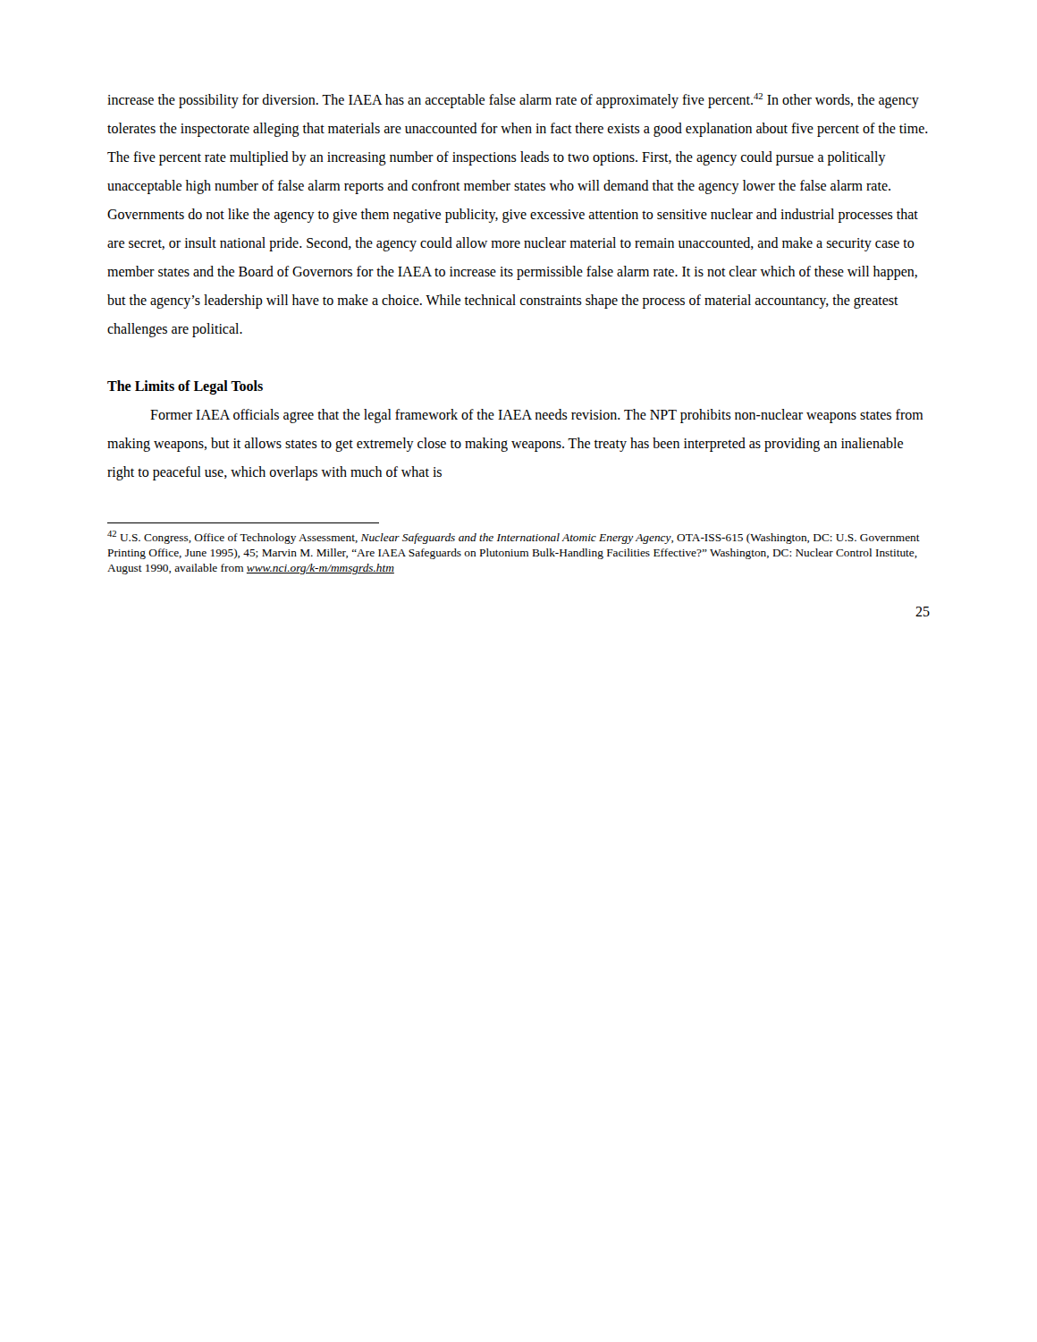increase the possibility for diversion. The IAEA has an acceptable false alarm rate of approximately five percent.42 In other words, the agency tolerates the inspectorate alleging that materials are unaccounted for when in fact there exists a good explanation about five percent of the time. The five percent rate multiplied by an increasing number of inspections leads to two options. First, the agency could pursue a politically unacceptable high number of false alarm reports and confront member states who will demand that the agency lower the false alarm rate. Governments do not like the agency to give them negative publicity, give excessive attention to sensitive nuclear and industrial processes that are secret, or insult national pride. Second, the agency could allow more nuclear material to remain unaccounted, and make a security case to member states and the Board of Governors for the IAEA to increase its permissible false alarm rate. It is not clear which of these will happen, but the agency’s leadership will have to make a choice. While technical constraints shape the process of material accountancy, the greatest challenges are political.
The Limits of Legal Tools
Former IAEA officials agree that the legal framework of the IAEA needs revision. The NPT prohibits non-nuclear weapons states from making weapons, but it allows states to get extremely close to making weapons. The treaty has been interpreted as providing an inalienable right to peaceful use, which overlaps with much of what is
42 U.S. Congress, Office of Technology Assessment, Nuclear Safeguards and the International Atomic Energy Agency, OTA-ISS-615 (Washington, DC: U.S. Government Printing Office, June 1995), 45; Marvin M. Miller, “Are IAEA Safeguards on Plutonium Bulk-Handling Facilities Effective?” Washington, DC: Nuclear Control Institute, August 1990, available from www.nci.org/k-m/mmsgrds.htm
25